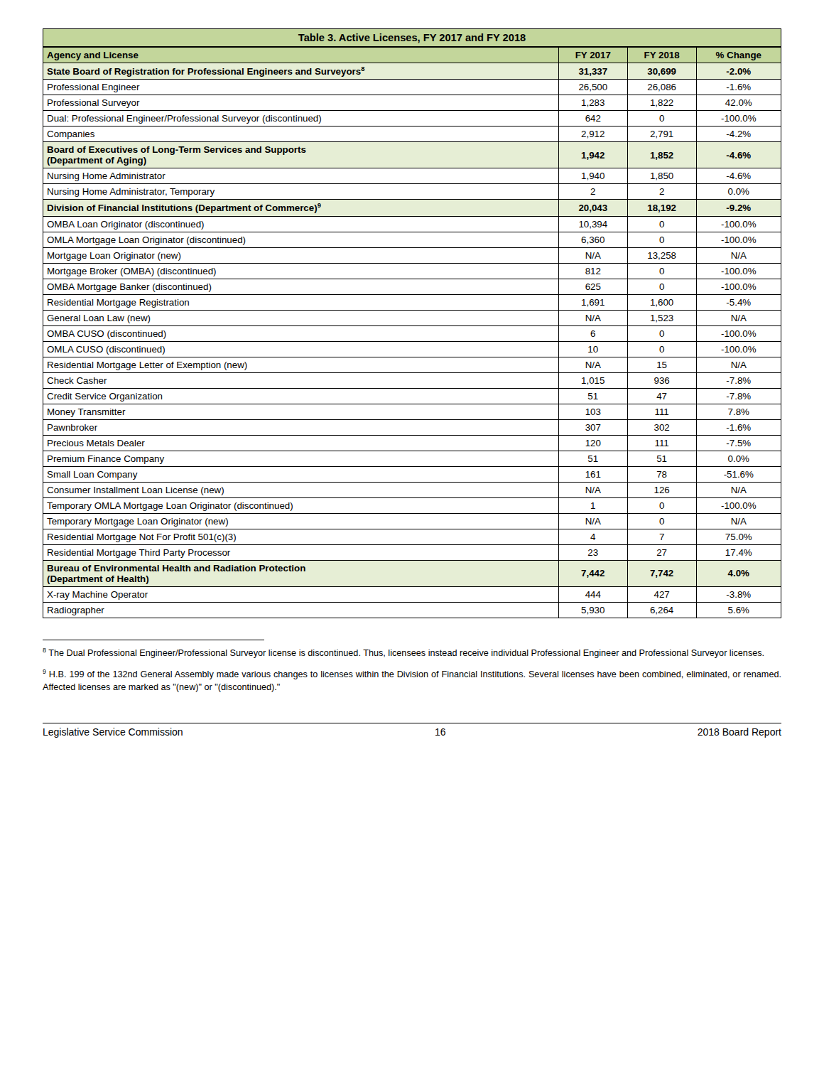Table 3. Active Licenses, FY 2017 and FY 2018
| Agency and License | FY 2017 | FY 2018 | % Change |
| --- | --- | --- | --- |
| State Board of Registration for Professional Engineers and Surveyors 8 | 31,337 | 30,699 | -2.0% |
| Professional Engineer | 26,500 | 26,086 | -1.6% |
| Professional Surveyor | 1,283 | 1,822 | 42.0% |
| Dual: Professional Engineer/Professional Surveyor (discontinued) | 642 | 0 | -100.0% |
| Companies | 2,912 | 2,791 | -4.2% |
| Board of Executives of Long-Term Services and Supports (Department of Aging) | 1,942 | 1,852 | -4.6% |
| Nursing Home Administrator | 1,940 | 1,850 | -4.6% |
| Nursing Home Administrator, Temporary | 2 | 2 | 0.0% |
| Division of Financial Institutions (Department of Commerce) 9 | 20,043 | 18,192 | -9.2% |
| OMBA Loan Originator (discontinued) | 10,394 | 0 | -100.0% |
| OMLA Mortgage Loan Originator (discontinued) | 6,360 | 0 | -100.0% |
| Mortgage Loan Originator (new) | N/A | 13,258 | N/A |
| Mortgage Broker (OMBA) (discontinued) | 812 | 0 | -100.0% |
| OMBA Mortgage Banker (discontinued) | 625 | 0 | -100.0% |
| Residential Mortgage Registration | 1,691 | 1,600 | -5.4% |
| General Loan Law (new) | N/A | 1,523 | N/A |
| OMBA CUSO (discontinued) | 6 | 0 | -100.0% |
| OMLA CUSO (discontinued) | 10 | 0 | -100.0% |
| Residential Mortgage Letter of Exemption (new) | N/A | 15 | N/A |
| Check Casher | 1,015 | 936 | -7.8% |
| Credit Service Organization | 51 | 47 | -7.8% |
| Money Transmitter | 103 | 111 | 7.8% |
| Pawnbroker | 307 | 302 | -1.6% |
| Precious Metals Dealer | 120 | 111 | -7.5% |
| Premium Finance Company | 51 | 51 | 0.0% |
| Small Loan Company | 161 | 78 | -51.6% |
| Consumer Installment Loan License (new) | N/A | 126 | N/A |
| Temporary OMLA Mortgage Loan Originator (discontinued) | 1 | 0 | -100.0% |
| Temporary Mortgage Loan Originator (new) | N/A | 0 | N/A |
| Residential Mortgage Not For Profit 501(c)(3) | 4 | 7 | 75.0% |
| Residential Mortgage Third Party Processor | 23 | 27 | 17.4% |
| Bureau of Environmental Health and Radiation Protection (Department of Health) | 7,442 | 7,742 | 4.0% |
| X-ray Machine Operator | 444 | 427 | -3.8% |
| Radiographer | 5,930 | 6,264 | 5.6% |
8 The Dual Professional Engineer/Professional Surveyor license is discontinued. Thus, licensees instead receive individual Professional Engineer and Professional Surveyor licenses.
9 H.B. 199 of the 132nd General Assembly made various changes to licenses within the Division of Financial Institutions. Several licenses have been combined, eliminated, or renamed. Affected licenses are marked as "(new)" or "(discontinued)."
Legislative Service Commission 16 2018 Board Report